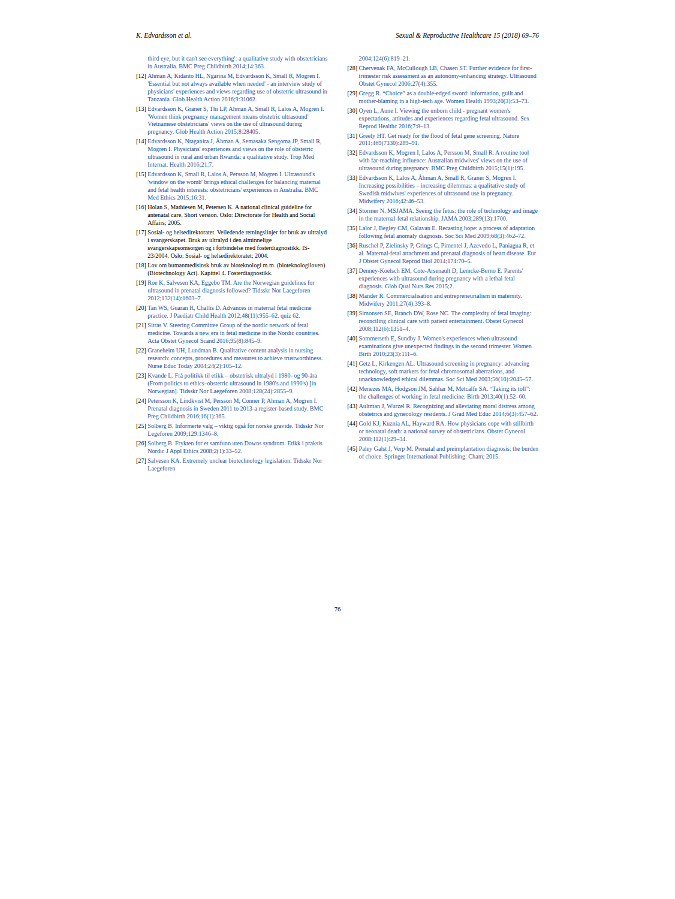K. Edvardsson et al.
Sexual & Reproductive Healthcare 15 (2018) 69–76
third eye, but it can't see everything': a qualitative study with obstetricians in Australia. BMC Preg Childbirth 2014;14:363.
[12] Ahman A, Kidanto HL, Ngarina M, Edvardsson K, Small R, Mogren I. 'Essential but not always available when needed' - an interview study of physicians' experiences and views regarding use of obstetric ultrasound in Tanzania. Glob Health Action 2016;9:31062.
[13] Edvardsson K, Graner S, Thi LP, Ahman A, Small R, Lalos A, Mogren I. 'Women think pregnancy management means obstetric ultrasound' Vietnamese obstetricians' views on the use of ultrasound during pregnancy. Glob Health Action 2015;8:28405.
[14] Edvardsson K, Ntaganira J, Åhman A, Semasaka Sengoma JP, Small R, Mogren I. Physicians' experiences and views on the role of obstetric ultrasound in rural and urban Rwanda: a qualitative study. Trop Med Internat. Health 2016;21:7.
[15] Edvardsson K, Small R, Lalos A, Persson M, Mogren I. Ultrasound's 'window on the womb' brings ethical challenges for balancing maternal and fetal health interests: obstetricians' experiences in Australia. BMC Med Ethics 2015;16:31.
[16] Holan S, Mathiesen M, Petersen K. A national clinical guideline for antenatal care. Short version. Oslo: Directorate for Health and Social Affairs; 2005.
[17] Sosial- og helsedirektoratet. Veiledende retningslinjer for bruk av ultralyd i svangerskapet. Bruk av ultralyd i den alminnelige svangerskapsomsorgen og i forbindelse med fosterdiagnostikk. IS-23/2004. Oslo: Sosial- og helsedirektoratet; 2004.
[18] Lov om humanmedisinsk bruk av bioteknologi m.m. (bioteknologiloven) (Biotechnology Act). Kapittel 4. Fosterdiagnostikk.
[19] Roe K, Salvesen KA, Eggebo TM. Are the Norwegian guidelines for ultrasound in prenatal diagnosis followed? Tidsskr Nor Laegeforen 2012;132(14):1603–7.
[20] Tan WS, Guaran R, Challis D. Advances in maternal fetal medicine practice. J Paediatr Child Health 2012;48(11):955–62. quiz 62.
[21] Sitras V. Steering Committee Group of the nordic network of fetal medicine. Towards a new era in fetal medicine in the Nordic countries. Acta Obstet Gynecol Scand 2016;95(8):845–9.
[22] Graneheim UH, Lundman B. Qualitative content analysis in nursing research: concepts, procedures and measures to achieve trustworthiness. Nurse Educ Today 2004;24(2):105–12.
[23] Kvande L. Frå politikk til etikk – obstetrisk ultralyd i 1980- og 90-åra (From politics to ethics–obstetric ultrasound in 1980's and 1990's) [in Norwegian]. Tidsskr Nor Laegeforen 2008;128(24):2855–9.
[24] Petersson K, Lindkvist M, Persson M, Conner P, Ahman A, Mogren I. Prenatal diagnosis in Sweden 2011 to 2013-a register-based study. BMC Preg Childbirth 2016;16(1):365.
[25] Solberg B. Informerte valg – viktig også for norske gravide. Tidsskr Nor Legeforen 2009;129:1346–8.
[26] Solberg B. Frykten for et samfunn uten Downs syndrom. Etikk i praksis Nordic J Appl Ethics 2008;2(1):33–52.
[27] Salvesen KA. Extremely unclear biotechnology legislation. Tidsskr Nor Laegeforen
2004;124(6):819–21.
[28] Chervenak FA, McCullough LB, Chasen ST. Further evidence for first-trimester risk assessment as an autonomy-enhancing strategy. Ultrasound Obstet Gynecol 2006;27(4):355.
[29] Gregg R. “Choice” as a double-edged sword: information, guilt and mother-blaming in a high-tech age. Women Health 1993;20(3):53–73.
[30] Oyen L, Aune I. Viewing the unborn child - pregnant women's expectations, attitudes and experiences regarding fetal ultrasound. Sex Reprod Healthc 2016;7:8–13.
[31] Greely HT. Get ready for the flood of fetal gene screening. Nature 2011;469(7330):289–91.
[32] Edvardsson K, Mogren I, Lalos A, Persson M, Small R. A routine tool with far-reaching influence: Australian midwives' views on the use of ultrasound during pregnancy. BMC Preg Childbirth 2015;15(1):195.
[33] Edvardsson K, Lalos A, Åhman A, Small R, Graner S, Mogren I. Increasing possibilities – increasing dilemmas: a qualitative study of Swedish midwives' experiences of ultrasound use in pregnancy. Midwifery 2016;42:46–53.
[34] Stormer N. MSJAMA. Seeing the fetus: the role of technology and image in the maternal-fetal relationship. JAMA 2003;289(13):1700.
[35] Lalor J, Begley CM, Galavan E. Recasting hope: a process of adaptation following fetal anomaly diagnosis. Soc Sci Med 2009;68(3):462–72.
[36] Ruschel P, Zielinsky P, Grings C, Pimentel J, Azevedo L, Paniagua R, et al. Maternal-fetal attachment and prenatal diagnosis of heart disease. Eur J Obstet Gynecol Reprod Biol 2014;174:70–5.
[37] Denney-Koelsch EM, Cote-Arsenault D, Lemcke-Berno E. Parents' experiences with ultrasound during pregnancy with a lethal fetal diagnosis. Glob Qual Nurs Res 2015;2.
[38] Mander R. Commercialisation and entrepreneurialism in maternity. Midwifery 2011;27(4):393–8.
[39] Simonsen SE, Branch DW, Rose NC. The complexity of fetal imaging: reconciling clinical care with patient entertainment. Obstet Gynecol 2008;112(6):1351–4.
[40] Sommerseth E, Sundby J. Women's experiences when ultrasound examinations give unexpected findings in the second trimester. Women Birth 2010;23(3):111–6.
[41] Getz L, Kirkengen AL. Ultrasound screening in pregnancy: advancing technology, soft markers for fetal chromosomal aberrations, and unacknowledged ethical dilemmas. Soc Sci Med 2003;56(10):2045–57.
[42] Menezes MA, Hodgson JM, Sahhar M, Metcalfe SA. “Taking its toll”: the challenges of working in fetal medicine. Birth 2013;40(1):52–60.
[43] Aultman J, Wurzel R. Recognizing and alleviating moral distress among obstetrics and gynecology residents. J Grad Med Educ 2014;6(3):457–62.
[44] Gold KJ, Kuznia AL, Hayward RA. How physicians cope with stillbirth or neonatal death: a national survey of obstetricians. Obstet Gynecol 2008;112(1):29–34.
[45] Paley Galst J, Verp M. Prenatal and preimplantation diagnosis: the burden of choice. Springer International Publishing: Cham; 2015.
76